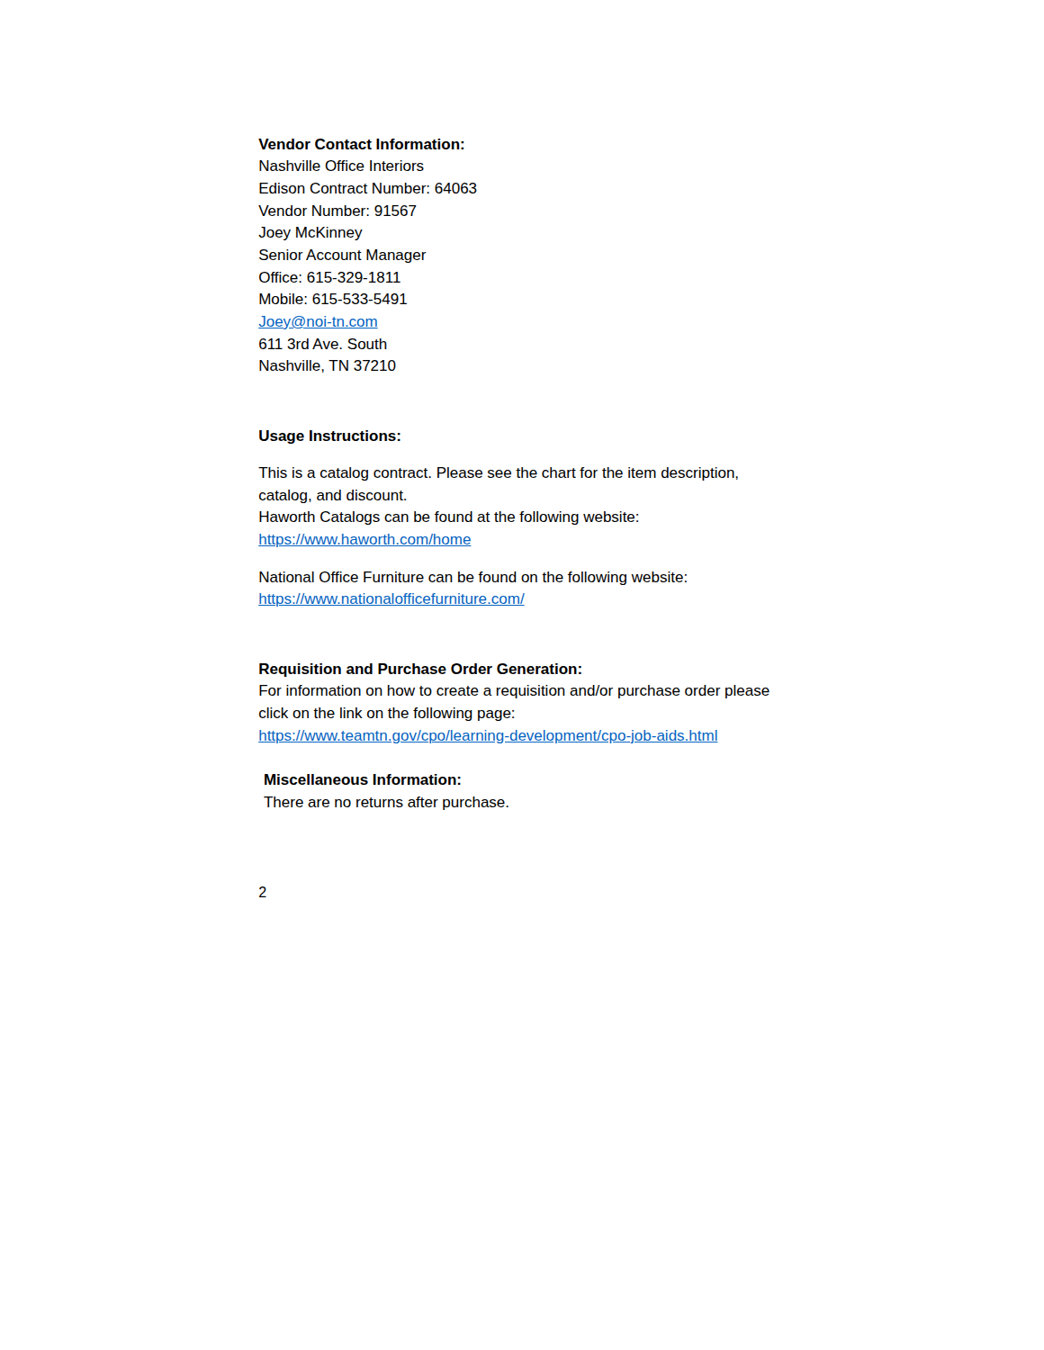Vendor Contact Information:
Nashville Office Interiors
Edison Contract Number: 64063
Vendor Number: 91567
Joey McKinney
Senior Account Manager
Office: 615-329-1811
Mobile: 615-533-5491
Joey@noi-tn.com
611 3rd Ave. South
Nashville, TN 37210
Usage Instructions:
This is a catalog contract. Please see the chart for the item description, catalog, and discount.
Haworth Catalogs can be found at the following website:
https://www.haworth.com/home
National Office Furniture can be found on the following website:
https://www.nationalofficefurniture.com/
Requisition and Purchase Order Generation:
For information on how to create a requisition and/or purchase order please click on the link on the following page:
https://www.teamtn.gov/cpo/learning-development/cpo-job-aids.html
Miscellaneous Information:
There are no returns after purchase.
2